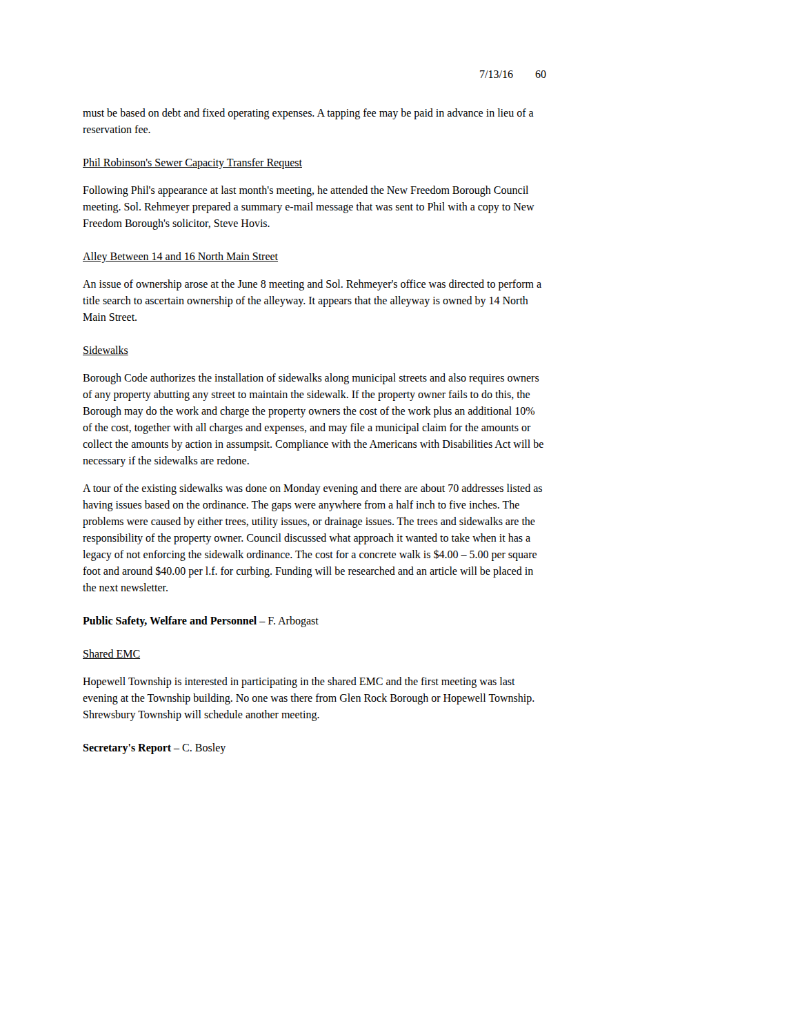7/13/1660
must be based on debt and fixed operating expenses. A tapping fee may be paid in advance in lieu of a reservation fee.
Phil Robinson's Sewer Capacity Transfer Request
Following Phil's appearance at last month's meeting, he attended the New Freedom Borough Council meeting. Sol. Rehmeyer prepared a summary e-mail message that was sent to Phil with a copy to New Freedom Borough's solicitor, Steve Hovis.
Alley Between 14 and 16 North Main Street
An issue of ownership arose at the June 8 meeting and Sol. Rehmeyer's office was directed to perform a title search to ascertain ownership of the alleyway. It appears that the alleyway is owned by 14 North Main Street.
Sidewalks
Borough Code authorizes the installation of sidewalks along municipal streets and also requires owners of any property abutting any street to maintain the sidewalk. If the property owner fails to do this, the Borough may do the work and charge the property owners the cost of the work plus an additional 10% of the cost, together with all charges and expenses, and may file a municipal claim for the amounts or collect the amounts by action in assumpsit. Compliance with the Americans with Disabilities Act will be necessary if the sidewalks are redone.
A tour of the existing sidewalks was done on Monday evening and there are about 70 addresses listed as having issues based on the ordinance. The gaps were anywhere from a half inch to five inches. The problems were caused by either trees, utility issues, or drainage issues. The trees and sidewalks are the responsibility of the property owner. Council discussed what approach it wanted to take when it has a legacy of not enforcing the sidewalk ordinance. The cost for a concrete walk is $4.00 – 5.00 per square foot and around $40.00 per l.f. for curbing. Funding will be researched and an article will be placed in the next newsletter.
Public Safety, Welfare and Personnel – F. Arbogast
Shared EMC
Hopewell Township is interested in participating in the shared EMC and the first meeting was last evening at the Township building. No one was there from Glen Rock Borough or Hopewell Township. Shrewsbury Township will schedule another meeting.
Secretary's Report – C. Bosley